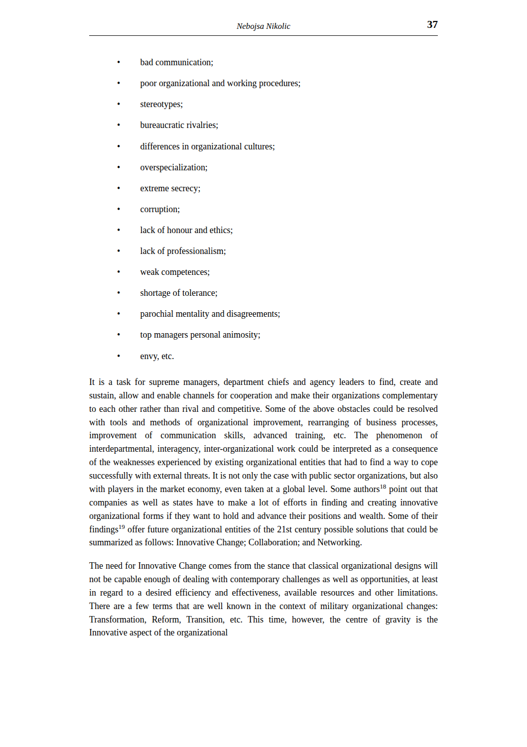Nebojsa Nikolic 37
bad communication;
poor organizational and working procedures;
stereotypes;
bureaucratic rivalries;
differences in organizational cultures;
overspecialization;
extreme secrecy;
corruption;
lack of honour and ethics;
lack of professionalism;
weak competences;
shortage of tolerance;
parochial mentality and disagreements;
top managers personal animosity;
envy, etc.
It is a task for supreme managers, department chiefs and agency leaders to find, create and sustain, allow and enable channels for cooperation and make their organizations complementary to each other rather than rival and competitive. Some of the above obstacles could be resolved with tools and methods of organizational improvement, rearranging of business processes, improvement of communication skills, advanced training, etc. The phenomenon of interdepartmental, interagency, inter-organizational work could be interpreted as a consequence of the weaknesses experienced by existing organizational entities that had to find a way to cope successfully with external threats. It is not only the case with public sector organizations, but also with players in the market economy, even taken at a global level. Some authors18 point out that companies as well as states have to make a lot of efforts in finding and creating innovative organizational forms if they want to hold and advance their positions and wealth. Some of their findings19 offer future organizational entities of the 21st century possible solutions that could be summarized as follows: Innovative Change; Collaboration; and Networking.
The need for Innovative Change comes from the stance that classical organizational designs will not be capable enough of dealing with contemporary challenges as well as opportunities, at least in regard to a desired efficiency and effectiveness, available resources and other limitations. There are a few terms that are well known in the context of military organizational changes: Transformation, Reform, Transition, etc. This time, however, the centre of gravity is the Innovative aspect of the organizational